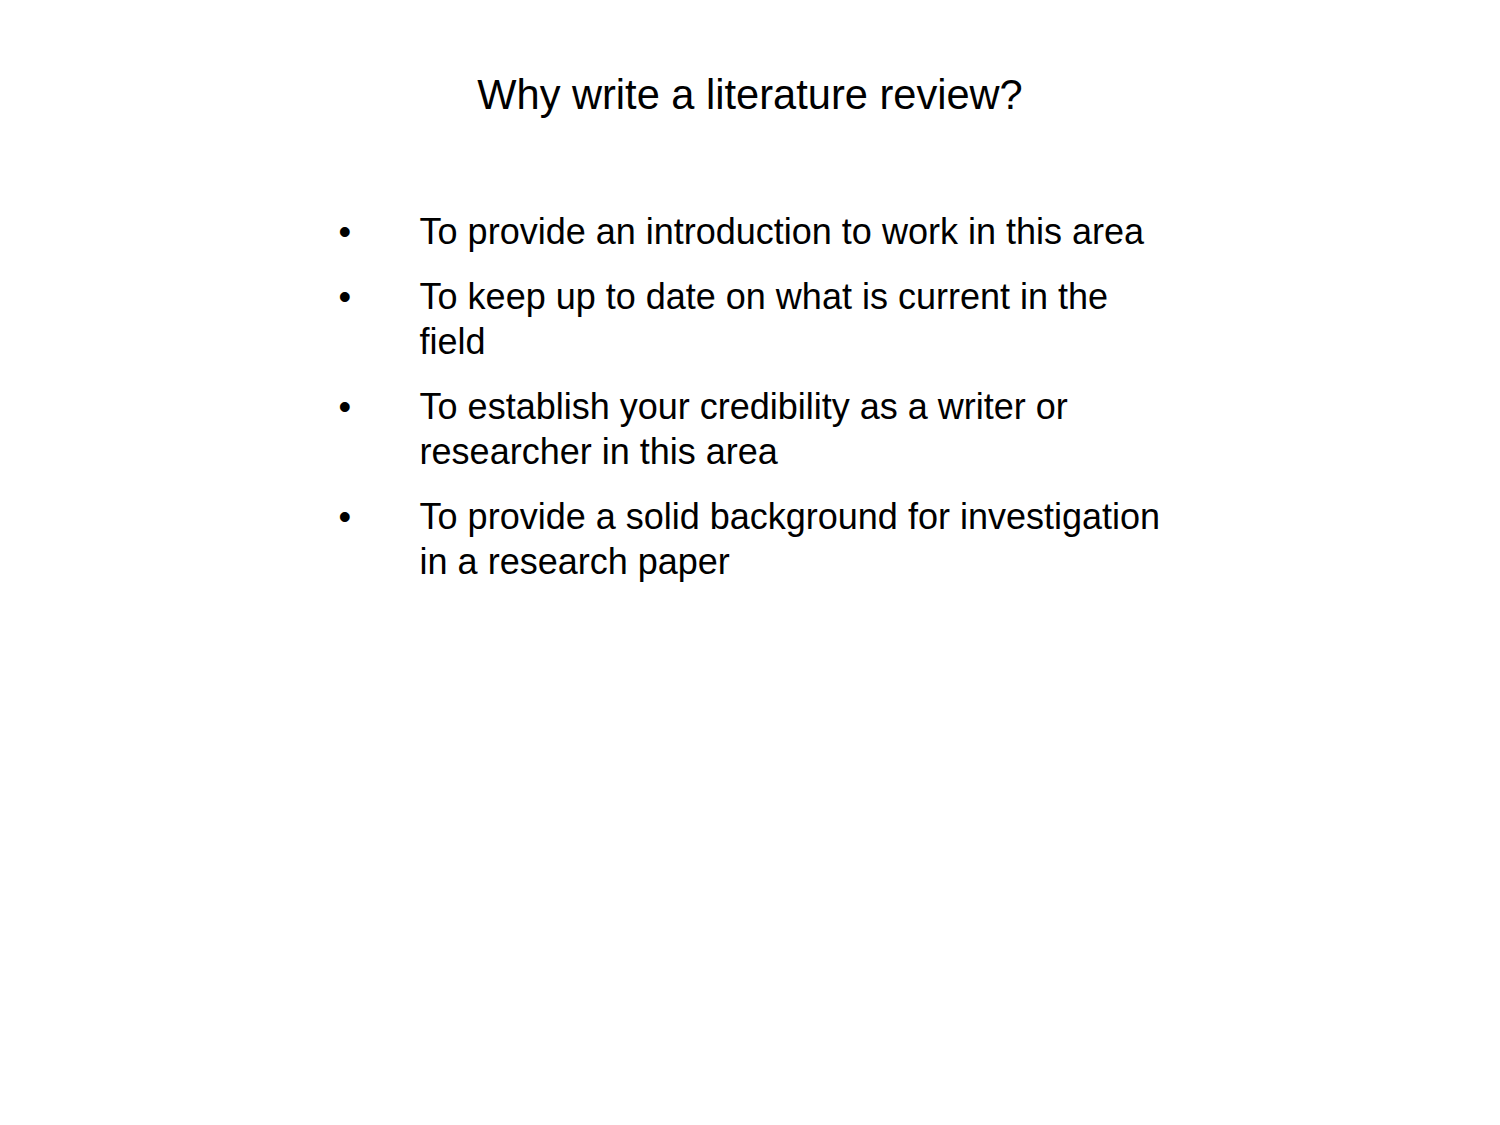Why write a literature review?
To provide an introduction to work in this area
To keep up to date on what is current in the field
To establish your credibility as a writer or researcher in this area
To provide a solid background for investigation in a research paper